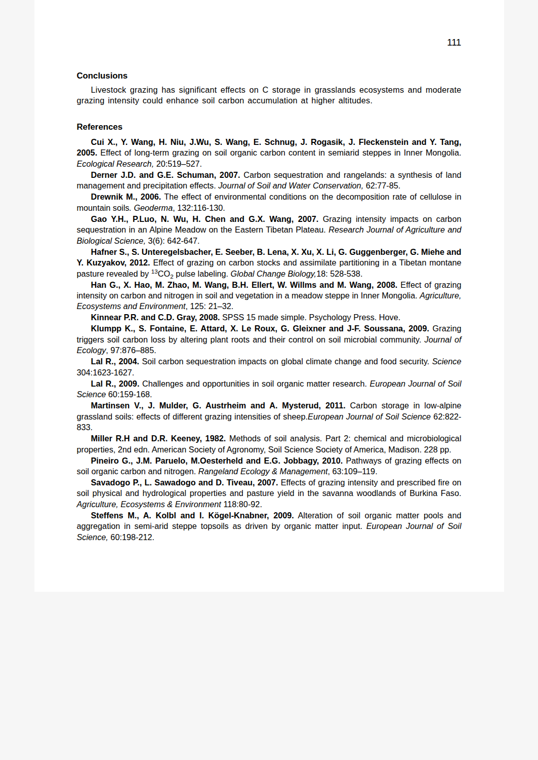111
Conclusions
Livestock grazing has significant effects on C storage in grasslands ecosystems and moderate grazing intensity could enhance soil carbon accumulation at higher altitudes.
References
Cui X., Y. Wang, H. Niu, J.Wu, S. Wang, E. Schnug, J. Rogasik, J. Fleckenstein and Y. Tang, 2005. Effect of long-term grazing on soil organic carbon content in semiarid steppes in Inner Mongolia. Ecological Research, 20:519–527.
Derner J.D. and G.E. Schuman, 2007. Carbon sequestration and rangelands: a synthesis of land management and precipitation effects. Journal of Soil and Water Conservation, 62:77-85.
Drewnik M., 2006. The effect of environmental conditions on the decomposition rate of cellulose in mountain soils. Geoderma, 132:116-130.
Gao Y.H., P.Luo, N. Wu, H. Chen and G.X. Wang, 2007. Grazing intensity impacts on carbon sequestration in an Alpine Meadow on the Eastern Tibetan Plateau. Research Journal of Agriculture and Biological Science, 3(6): 642-647.
Hafner S., S. Unteregelsbacher, E. Seeber, B. Lena, X. Xu, X. Li, G. Guggenberger, G. Miehe and Y. Kuzyakov, 2012. Effect of grazing on carbon stocks and assimilate partitioning in a Tibetan montane pasture revealed by 13CO2 pulse labeling. Global Change Biology, 18: 528-538.
Han G., X. Hao, M. Zhao, M. Wang, B.H. Ellert, W. Willms and M. Wang, 2008. Effect of grazing intensity on carbon and nitrogen in soil and vegetation in a meadow steppe in Inner Mongolia. Agriculture, Ecosystems and Environment, 125: 21–32.
Kinnear P.R. and C.D. Gray, 2008. SPSS 15 made simple. Psychology Press. Hove.
Klumpp K., S. Fontaine, E. Attard, X. Le Roux, G. Gleixner and J-F. Soussana, 2009. Grazing triggers soil carbon loss by altering plant roots and their control on soil microbial community. Journal of Ecology, 97:876–885.
Lal R., 2004. Soil carbon sequestration impacts on global climate change and food security. Science 304:1623-1627.
Lal R., 2009. Challenges and opportunities in soil organic matter research. European Journal of Soil Science 60:159-168.
Martinsen V., J. Mulder, G. Austrheim and A. Mysterud, 2011. Carbon storage in low-alpine grassland soils: effects of different grazing intensities of sheep.European Journal of Soil Science 62:822-833.
Miller R.H and D.R. Keeney, 1982. Methods of soil analysis. Part 2: chemical and microbiological properties, 2nd edn. American Society of Agronomy, Soil Science Society of America, Madison. 228 pp.
Pineiro G., J.M. Paruelo, M.Oesterheld and E.G. Jobbagy, 2010. Pathways of grazing effects on soil organic carbon and nitrogen. Rangeland Ecology & Management, 63:109–119.
Savadogo P., L. Sawadogo and D. Tiveau, 2007. Effects of grazing intensity and prescribed fire on soil physical and hydrological properties and pasture yield in the savanna woodlands of Burkina Faso. Agriculture, Ecosystems & Environment 118:80-92.
Steffens M., A. Kolbl and I. Kögel-Knabner, 2009. Alteration of soil organic matter pools and aggregation in semi-arid steppe topsoils as driven by organic matter input. European Journal of Soil Science, 60:198-212.